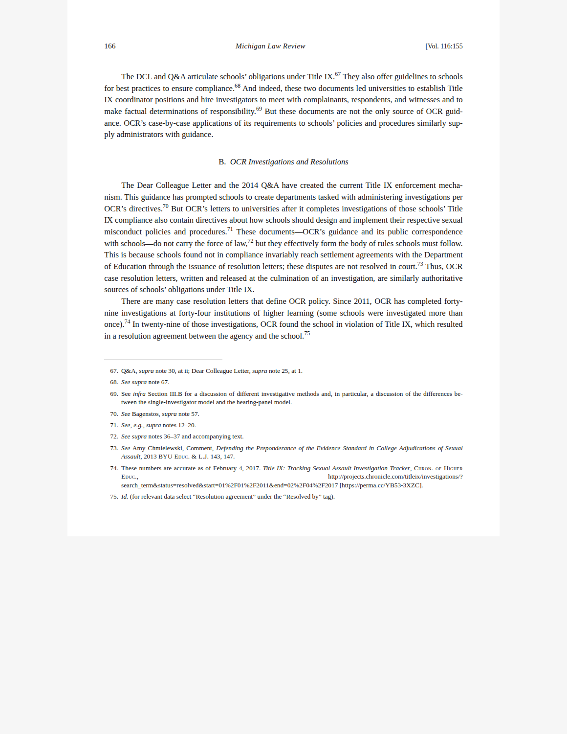166 Michigan Law Review [Vol. 116:155
The DCL and Q&A articulate schools’ obligations under Title IX.67 They also offer guidelines to schools for best practices to ensure compliance.68 And indeed, these two documents led universities to establish Title IX coordinator positions and hire investigators to meet with complainants, respondents, and witnesses and to make factual determinations of responsibility.69 But these documents are not the only source of OCR guidance. OCR’s case-by-case applications of its requirements to schools’ policies and procedures similarly supply administrators with guidance.
B. OCR Investigations and Resolutions
The Dear Colleague Letter and the 2014 Q&A have created the current Title IX enforcement mechanism. This guidance has prompted schools to create departments tasked with administering investigations per OCR’s directives.70 But OCR’s letters to universities after it completes investigations of those schools’ Title IX compliance also contain directives about how schools should design and implement their respective sexual misconduct policies and procedures.71 These documents—OCR’s guidance and its public correspondence with schools—do not carry the force of law,72 but they effectively form the body of rules schools must follow. This is because schools found not in compliance invariably reach settlement agreements with the Department of Education through the issuance of resolution letters; these disputes are not resolved in court.73 Thus, OCR case resolution letters, written and released at the culmination of an investigation, are similarly authoritative sources of schools’ obligations under Title IX.
There are many case resolution letters that define OCR policy. Since 2011, OCR has completed forty-nine investigations at forty-four institutions of higher learning (some schools were investigated more than once).74 In twenty-nine of those investigations, OCR found the school in violation of Title IX, which resulted in a resolution agreement between the agency and the school.75
67. Q&A, supra note 30, at ii; Dear Colleague Letter, supra note 25, at 1.
68. See supra note 67.
69. See infra Section III.B for a discussion of different investigative methods and, in particular, a discussion of the differences between the single-investigator model and the hearing-panel model.
70. See Bagenstos, supra note 57.
71. See, e.g., supra notes 12–20.
72. See supra notes 36–37 and accompanying text.
73. See Amy Chmielewski, Comment, Defending the Preponderance of the Evidence Standard in College Adjudications of Sexual Assault, 2013 BYU Educ. & L.J. 143, 147.
74. These numbers are accurate as of February 4, 2017. Title IX: Tracking Sexual Assault Investigation Tracker, Chron. of Higher Educ., http://projects.chronicle.com/titleix/investigations/?search_term&status=resolved&start=01%2F01%2F2011&end=02%2F04%2F2017 [https://perma.cc/YB53-3XZC].
75. Id. (for relevant data select “Resolution agreement” under the “Resolved by” tag).